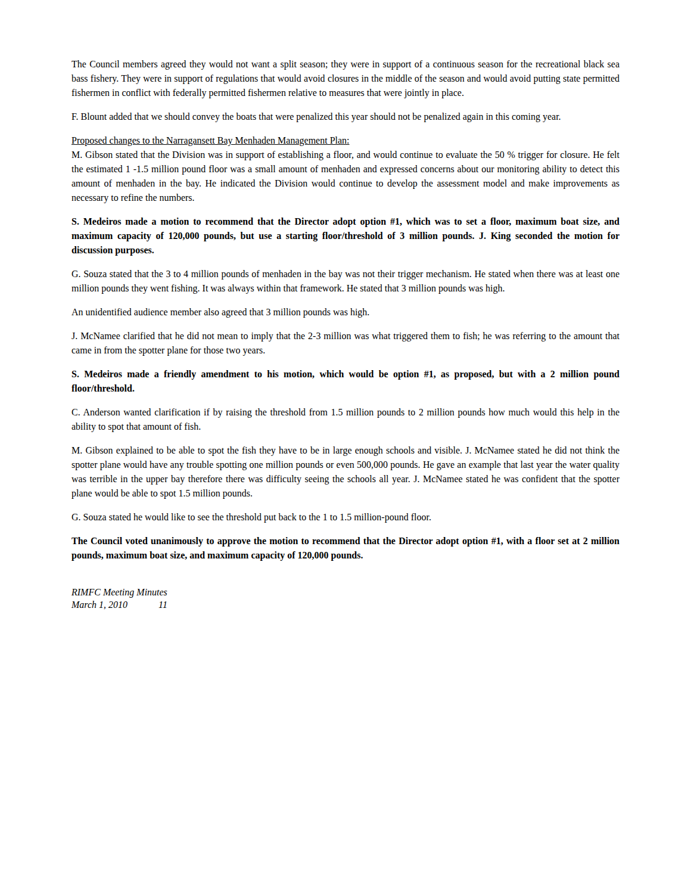The Council members agreed they would not want a split season; they were in support of a continuous season for the recreational black sea bass fishery. They were in support of regulations that would avoid closures in the middle of the season and would avoid putting state permitted fishermen in conflict with federally permitted fishermen relative to measures that were jointly in place.
F. Blount added that we should convey the boats that were penalized this year should not be penalized again in this coming year.
Proposed changes to the Narragansett Bay Menhaden Management Plan:
M. Gibson stated that the Division was in support of establishing a floor, and would continue to evaluate the 50 % trigger for closure. He felt the estimated 1 -1.5 million pound floor was a small amount of menhaden and expressed concerns about our monitoring ability to detect this amount of menhaden in the bay. He indicated the Division would continue to develop the assessment model and make improvements as necessary to refine the numbers.
S. Medeiros made a motion to recommend that the Director adopt option #1, which was to set a floor, maximum boat size, and maximum capacity of 120,000 pounds, but use a starting floor/threshold of 3 million pounds. J. King seconded the motion for discussion purposes.
G. Souza stated that the 3 to 4 million pounds of menhaden in the bay was not their trigger mechanism. He stated when there was at least one million pounds they went fishing. It was always within that framework. He stated that 3 million pounds was high.
An unidentified audience member also agreed that 3 million pounds was high.
J. McNamee clarified that he did not mean to imply that the 2-3 million was what triggered them to fish; he was referring to the amount that came in from the spotter plane for those two years.
S. Medeiros made a friendly amendment to his motion, which would be option #1, as proposed, but with a 2 million pound floor/threshold.
C. Anderson wanted clarification if by raising the threshold from 1.5 million pounds to 2 million pounds how much would this help in the ability to spot that amount of fish.
M. Gibson explained to be able to spot the fish they have to be in large enough schools and visible. J. McNamee stated he did not think the spotter plane would have any trouble spotting one million pounds or even 500,000 pounds. He gave an example that last year the water quality was terrible in the upper bay therefore there was difficulty seeing the schools all year. J. McNamee stated he was confident that the spotter plane would be able to spot 1.5 million pounds.
G. Souza stated he would like to see the threshold put back to the 1 to 1.5 million-pound floor.
The Council voted unanimously to approve the motion to recommend that the Director adopt option #1, with a floor set at 2 million pounds, maximum boat size, and maximum capacity of 120,000 pounds.
RIMFC Meeting Minutes March 1, 2010 11